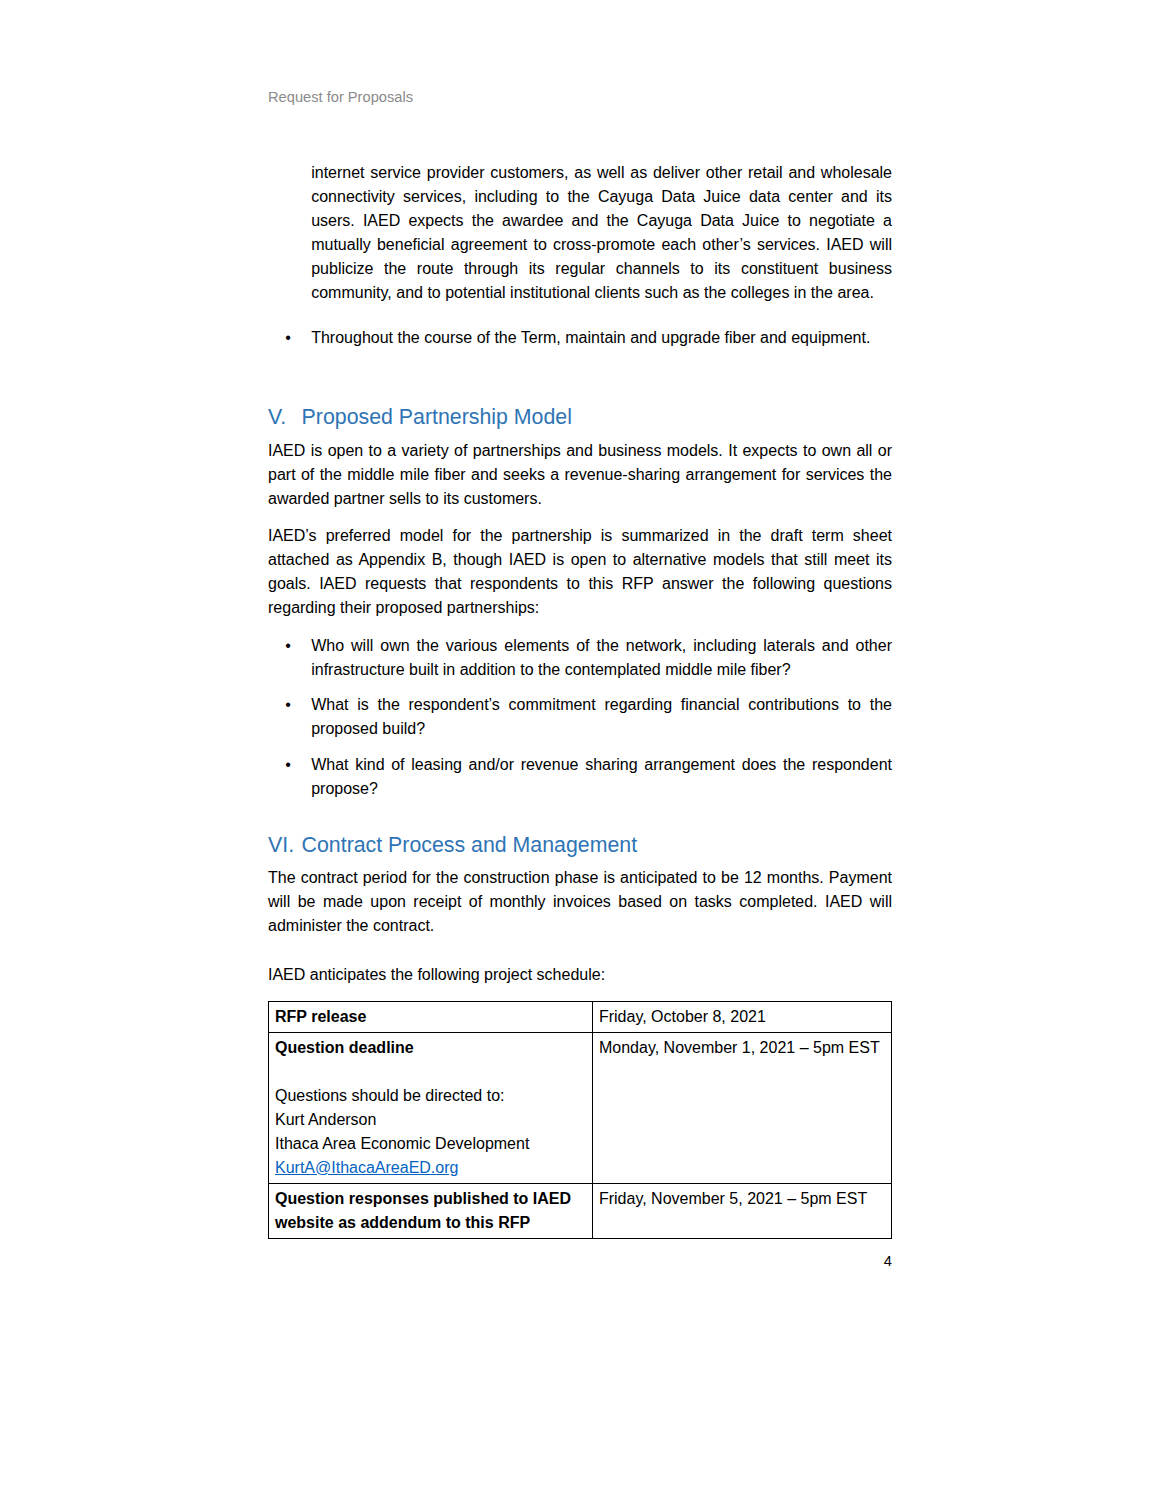Request for Proposals
internet service provider customers, as well as deliver other retail and wholesale connectivity services, including to the Cayuga Data Juice data center and its users. IAED expects the awardee and the Cayuga Data Juice to negotiate a mutually beneficial agreement to cross-promote each other’s services. IAED will publicize the route through its regular channels to its constituent business community, and to potential institutional clients such as the colleges in the area.
Throughout the course of the Term, maintain and upgrade fiber and equipment.
V. Proposed Partnership Model
IAED is open to a variety of partnerships and business models. It expects to own all or part of the middle mile fiber and seeks a revenue-sharing arrangement for services the awarded partner sells to its customers.
IAED’s preferred model for the partnership is summarized in the draft term sheet attached as Appendix B, though IAED is open to alternative models that still meet its goals. IAED requests that respondents to this RFP answer the following questions regarding their proposed partnerships:
Who will own the various elements of the network, including laterals and other infrastructure built in addition to the contemplated middle mile fiber?
What is the respondent’s commitment regarding financial contributions to the proposed build?
What kind of leasing and/or revenue sharing arrangement does the respondent propose?
VI. Contract Process and Management
The contract period for the construction phase is anticipated to be 12 months. Payment will be made upon receipt of monthly invoices based on tasks completed. IAED will administer the contract.
IAED anticipates the following project schedule:
| RFP release | Friday, October 8, 2021 |
| Question deadline Questions should be directed to: Kurt Anderson Ithaca Area Economic Development KurtA@IthacaAreaED.org | Monday, November 1, 2021 – 5pm EST |
| Question responses published to IAED website as addendum to this RFP | Friday, November 5, 2021 – 5pm EST |
4